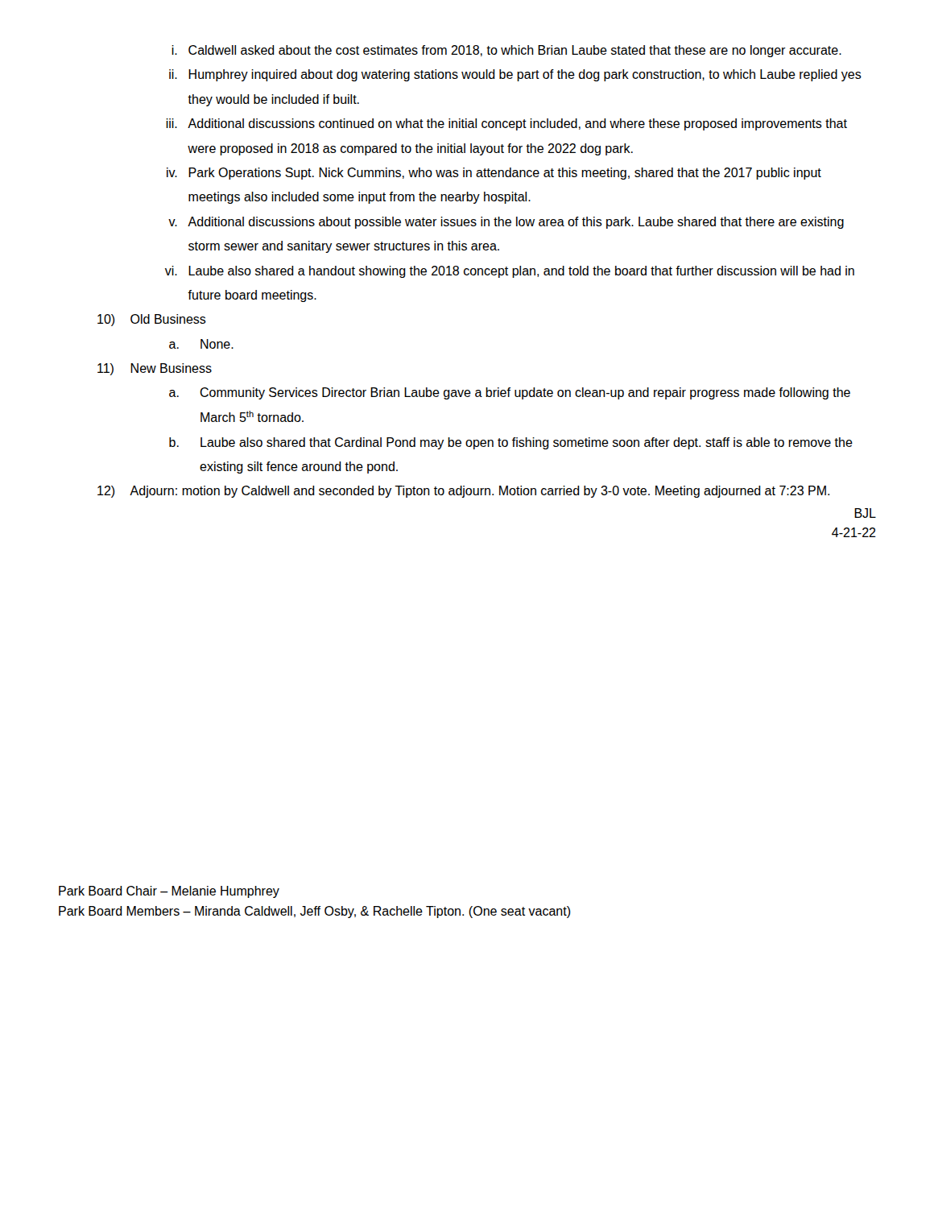i. Caldwell asked about the cost estimates from 2018, to which Brian Laube stated that these are no longer accurate.
ii. Humphrey inquired about dog watering stations would be part of the dog park construction, to which Laube replied yes they would be included if built.
iii. Additional discussions continued on what the initial concept included, and where these proposed improvements that were proposed in 2018 as compared to the initial layout for the 2022 dog park.
iv. Park Operations Supt. Nick Cummins, who was in attendance at this meeting, shared that the 2017 public input meetings also included some input from the nearby hospital.
v. Additional discussions about possible water issues in the low area of this park. Laube shared that there are existing storm sewer and sanitary sewer structures in this area.
vi. Laube also shared a handout showing the 2018 concept plan, and told the board that further discussion will be had in future board meetings.
10) Old Business
a. None.
11) New Business
a. Community Services Director Brian Laube gave a brief update on clean-up and repair progress made following the March 5th tornado.
b. Laube also shared that Cardinal Pond may be open to fishing sometime soon after dept. staff is able to remove the existing silt fence around the pond.
12) Adjourn: motion by Caldwell and seconded by Tipton to adjourn. Motion carried by 3-0 vote. Meeting adjourned at 7:23 PM.
BJL
4-21-22
Park Board Chair – Melanie Humphrey
Park Board Members – Miranda Caldwell, Jeff Osby, & Rachelle Tipton. (One seat vacant)